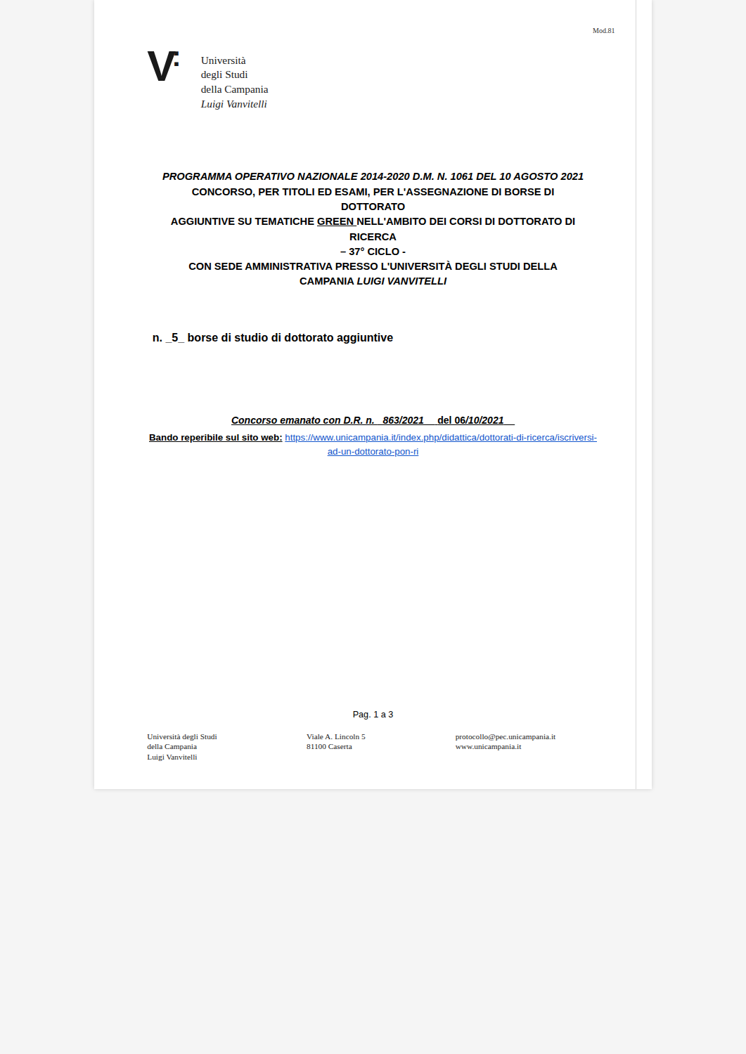Mod.81
V:
Università
degli Studi
della Campania
Luigi Vanvitelli
PROGRAMMA OPERATIVO NAZIONALE 2014-2020 D.M. N. 1061 DEL 10 AGOSTO 2021
CONCORSO, PER TITOLI ED ESAMI, PER L'ASSEGNAZIONE DI BORSE DI DOTTORATO
AGGIUNTIVE SU TEMATICHE GREEN NELL'AMBITO DEI CORSI DI DOTTORATO DI RICERCA
– 37° CICLO -
CON SEDE AMMINISTRATIVA PRESSO L'UNIVERSITÀ DEGLI STUDI DELLA CAMPANIA LUIGI VANVITELLI
n. _5_ borse di studio di dottorato aggiuntive
Concorso emanato con D.R. n. _863/2021__ del 06/10/2021__
Bando reperibile sul sito web: https://www.unicampania.it/index.php/didattica/dottorati-di-ricerca/iscriversi-ad-un-dottorato-pon-ri
Pag. 1 a 3
Università degli Studi
della Campania
Luigi Vanvitelli
Viale A. Lincoln 5
81100 Caserta
protocollo@pec.unicampania.it
www.unicampania.it